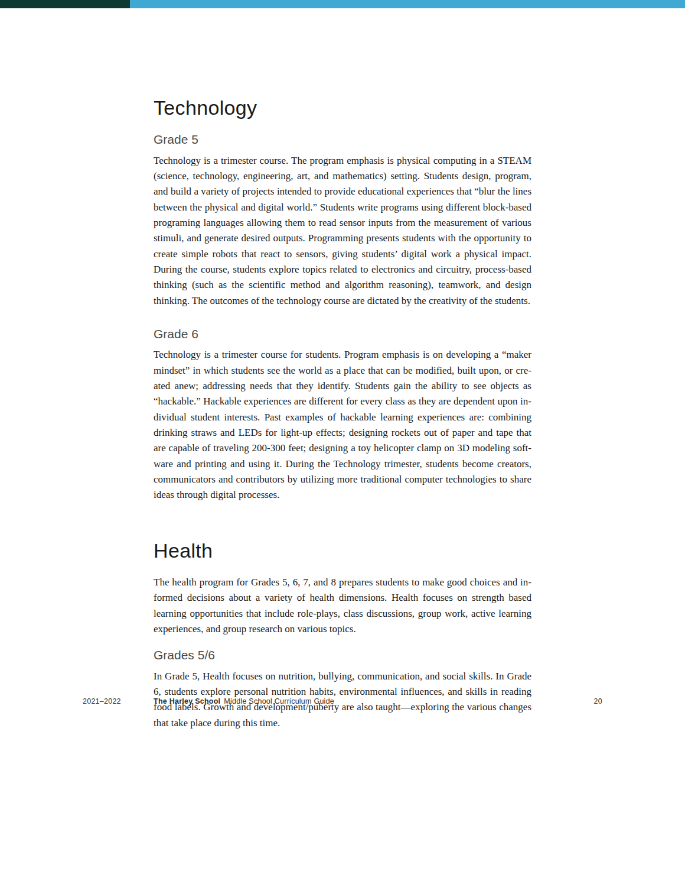Technology
Grade 5
Technology is a trimester course. The program emphasis is physical computing in a STEAM (science, technology, engineering, art, and mathematics) setting. Students design, program, and build a variety of projects intended to provide educational experiences that “blur the lines between the physical and digital world.” Students write programs using different block-based programing languages allowing them to read sensor inputs from the measurement of various stimuli, and generate desired outputs. Programming presents students with the opportunity to create simple robots that react to sensors, giving students’ digital work a physical impact. During the course, students explore topics related to electronics and circuitry, process-based thinking (such as the scientific method and algorithm reasoning), teamwork, and design thinking. The outcomes of the technology course are dictated by the creativity of the students.
Grade 6
Technology is a trimester course for students. Program emphasis is on developing a “maker mindset” in which students see the world as a place that can be modified, built upon, or created anew; addressing needs that they identify. Students gain the ability to see objects as “hackable.” Hackable experiences are different for every class as they are dependent upon individual student interests. Past examples of hackable learning experiences are: combining drinking straws and LEDs for light-up effects; designing rockets out of paper and tape that are capable of traveling 200-300 feet; designing a toy helicopter clamp on 3D modeling software and printing and using it. During the Technology trimester, students become creators, communicators and contributors by utilizing more traditional computer technologies to share ideas through digital processes.
Health
The health program for Grades 5, 6, 7, and 8 prepares students to make good choices and informed decisions about a variety of health dimensions. Health focuses on strength based learning opportunities that include role-plays, class discussions, group work, active learning experiences, and group research on various topics.
Grades 5/6
In Grade 5, Health focuses on nutrition, bullying, communication, and social skills. In Grade 6, students explore personal nutrition habits, environmental influences, and skills in reading food labels. Growth and development/puberty are also taught—exploring the various changes that take place during this time.
2021–2022
The Harley School Middle School Curriculum Guide
20